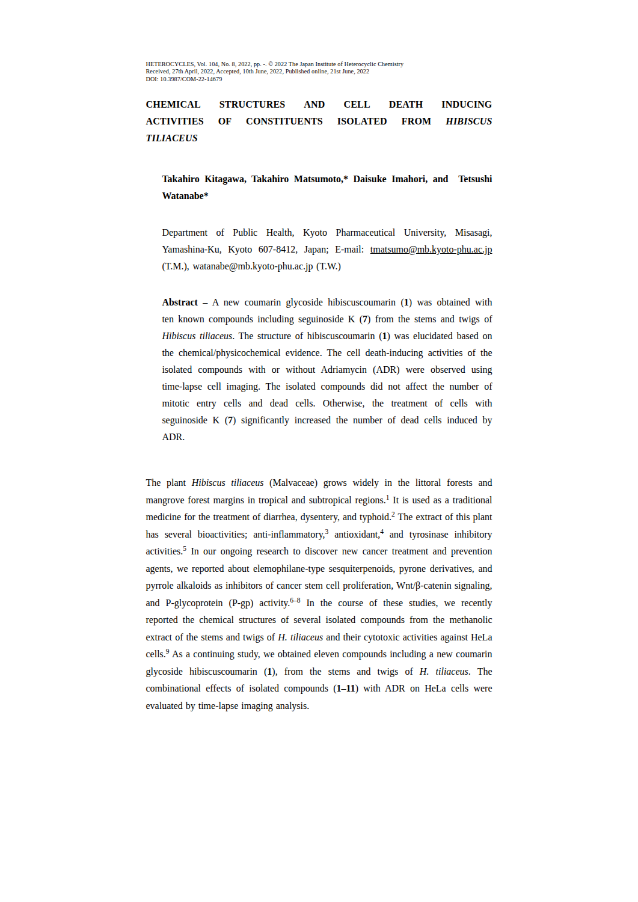HETEROCYCLES, Vol. 104, No. 8, 2022, pp. -. © 2022 The Japan Institute of Heterocyclic Chemistry
Received, 27th April, 2022, Accepted, 10th June, 2022, Published online, 21st June, 2022
DOI: 10.3987/COM-22-14679
Chemical Structures and Cell Death Inducing Activities of Constituents Isolated from Hibiscus Tiliaceus
Takahiro Kitagawa, Takahiro Matsumoto,* Daisuke Imahori, and Tetsushi Watanabe*
Department of Public Health, Kyoto Pharmaceutical University, Misasagi, Yamashina-Ku, Kyoto 607-8412, Japan; E-mail: tmatsumo@mb.kyoto-phu.ac.jp (T.M.), watanabe@mb.kyoto-phu.ac.jp (T.W.)
Abstract – A new coumarin glycoside hibiscuscoumarin (1) was obtained with ten known compounds including seguinoside K (7) from the stems and twigs of Hibiscus tiliaceus. The structure of hibiscuscoumarin (1) was elucidated based on the chemical/physicochemical evidence. The cell death-inducing activities of the isolated compounds with or without Adriamycin (ADR) were observed using time-lapse cell imaging. The isolated compounds did not affect the number of mitotic entry cells and dead cells. Otherwise, the treatment of cells with seguinoside K (7) significantly increased the number of dead cells induced by ADR.
The plant Hibiscus tiliaceus (Malvaceae) grows widely in the littoral forests and mangrove forest margins in tropical and subtropical regions.1 It is used as a traditional medicine for the treatment of diarrhea, dysentery, and typhoid.2 The extract of this plant has several bioactivities; anti-inflammatory,3 antioxidant,4 and tyrosinase inhibitory activities.5 In our ongoing research to discover new cancer treatment and prevention agents, we reported about elemophilane-type sesquiterpenoids, pyrone derivatives, and pyrrole alkaloids as inhibitors of cancer stem cell proliferation, Wnt/β-catenin signaling, and P-glycoprotein (P-gp) activity.6–8 In the course of these studies, we recently reported the chemical structures of several isolated compounds from the methanolic extract of the stems and twigs of H. tiliaceus and their cytotoxic activities against HeLa cells.9 As a continuing study, we obtained eleven compounds including a new coumarin glycoside hibiscuscoumarin (1), from the stems and twigs of H. tiliaceus. The combinational effects of isolated compounds (1–11) with ADR on HeLa cells were evaluated by time-lapse imaging analysis.